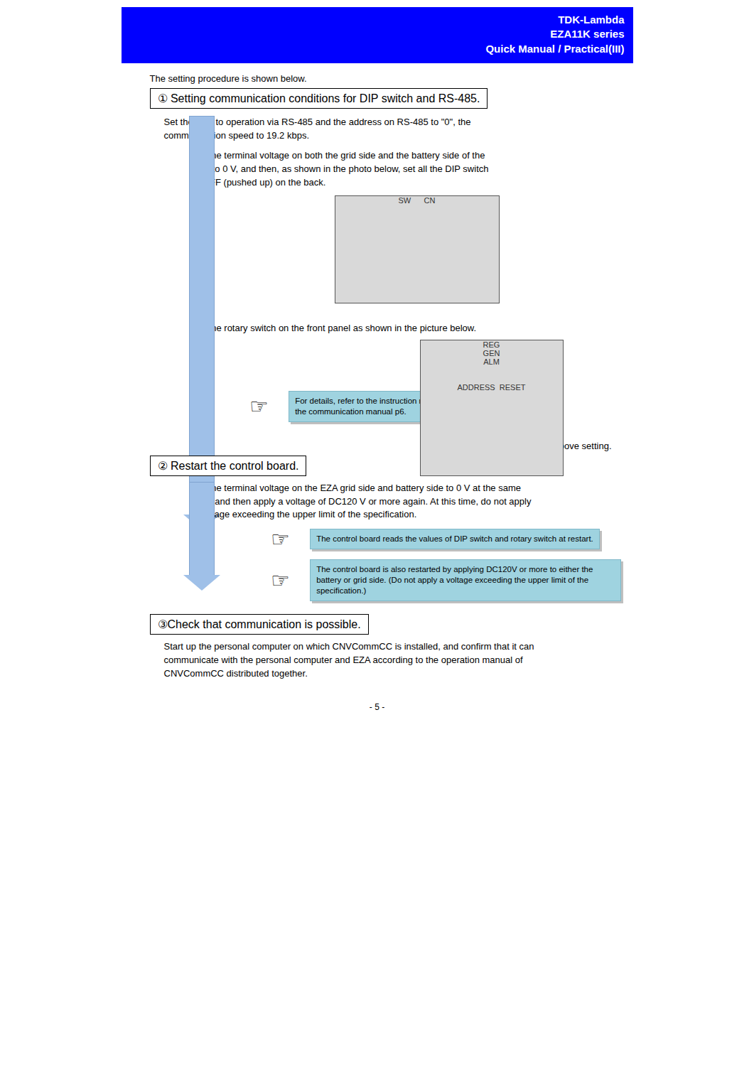TDK-Lambda
EZA11K series
Quick Manual / Practical(III)
The setting procedure is shown below.
① Setting communication conditions for DIP switch and RS-485.
Set the EZA to operation via RS-485 and the address on RS-485 to "0", the
communication speed to 19.2 kbps.
Set the terminal voltage on both the grid side and the battery side of the
EZA to 0 V, and then, as shown in the photo below, set all the DIP switch
to OFF (pushed up) on the back.
SW CN
Set the rotary switch on the front panel as shown in the picture below.
REG
GEN
ALM
ADDRESS RESET
For details, refer to the instruction manual p10 and the communication manual p6.
※ The factory setting is the above setting.
② Restart the control board.
Set the terminal voltage on the EZA grid side and battery side to 0 V at the same
time, and then apply a voltage of DC120 V or more again. At this time, do not apply
a voltage exceeding the upper limit of the specification.
The control board reads the values of DIP switch and rotary switch at restart.
The control board is also restarted by applying DC120V or more to either the battery or grid side. (Do not apply a voltage exceeding the upper limit of the specification.)
③Check that communication is possible.
Start up the personal computer on which CNVCommCC is installed, and confirm that it can
communicate with the personal computer and EZA according to the operation manual of
CNVCommCC distributed together.
- 5 -